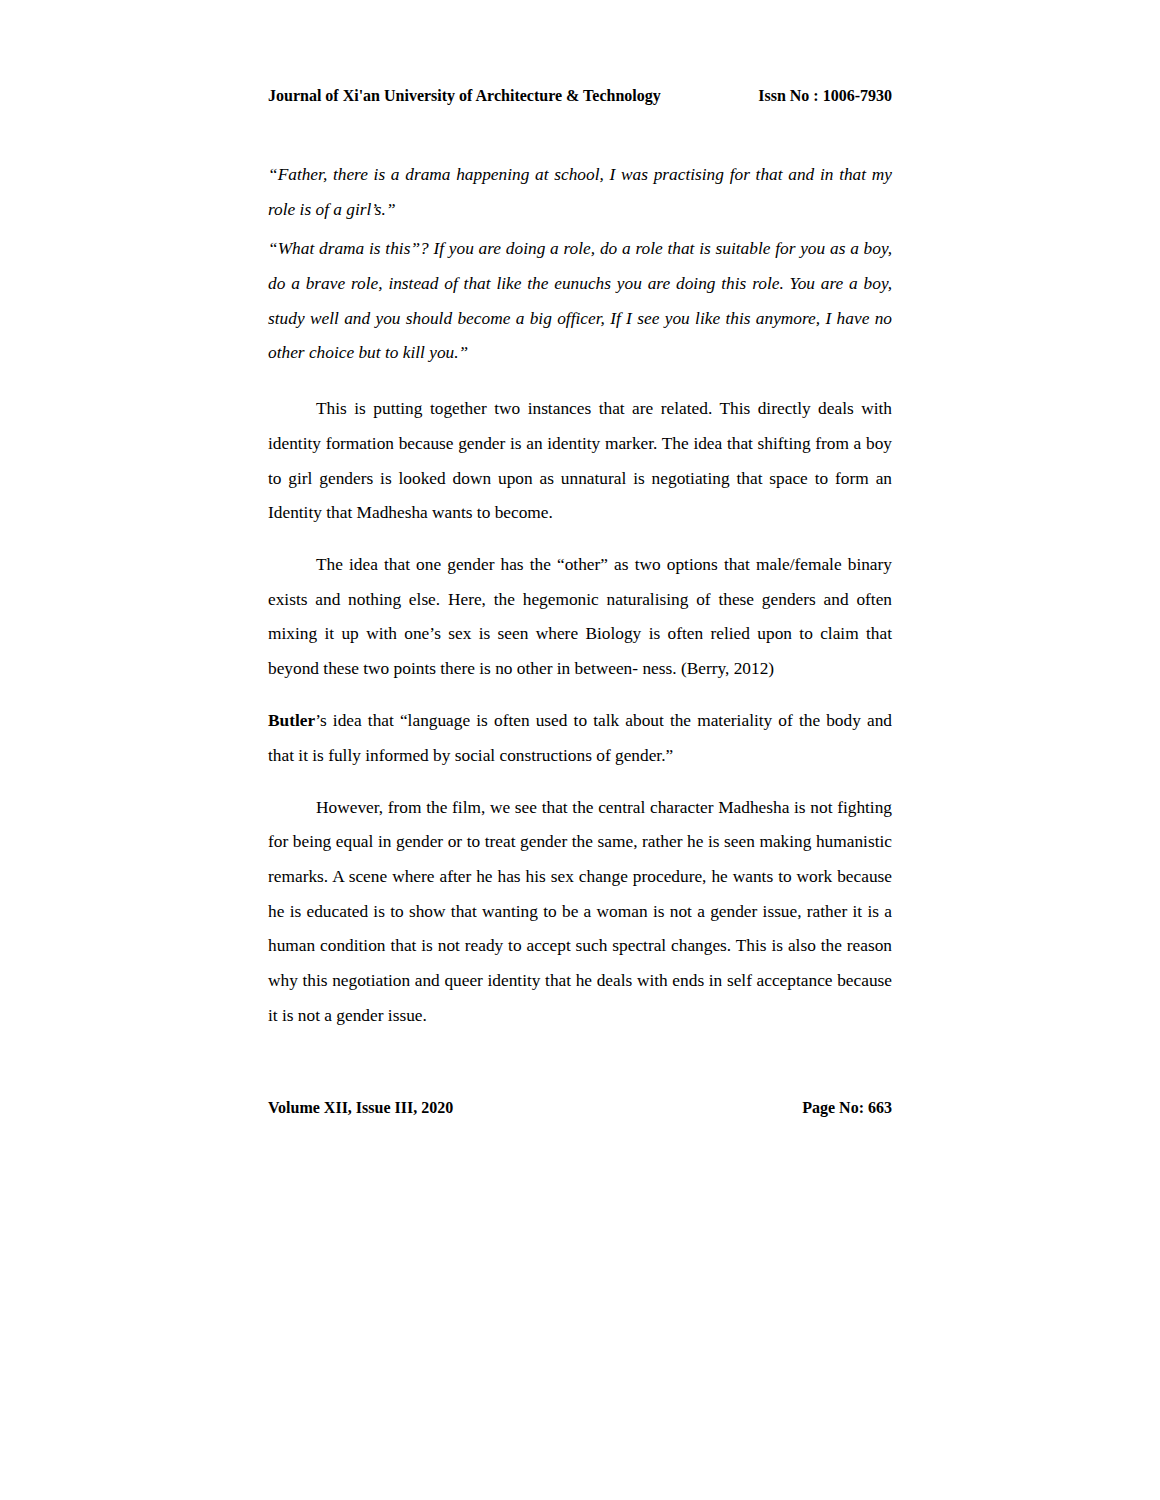Journal of Xi'an University of Architecture & Technology Issn No : 1006-7930
“Father, there is a drama happening at school, I was practising for that and in that my role is of a girl’s.”
“What drama is this”? If you are doing a role, do a role that is suitable for you as a boy, do a brave role, instead of that like the eunuchs you are doing this role. You are a boy, study well and you should become a big officer, If I see you like this anymore, I have no other choice but to kill you.”
This is putting together two instances that are related. This directly deals with identity formation because gender is an identity marker. The idea that shifting from a boy to girl genders is looked down upon as unnatural is negotiating that space to form an Identity that Madhesha wants to become.
The idea that one gender has the “other” as two options that male/female binary exists and nothing else. Here, the hegemonic naturalising of these genders and often mixing it up with one’s sex is seen where Biology is often relied upon to claim that beyond these two points there is no other in between- ness. (Berry, 2012)
Butler’s idea that “language is often used to talk about the materiality of the body and that it is fully informed by social constructions of gender.”
However, from the film, we see that the central character Madhesha is not fighting for being equal in gender or to treat gender the same, rather he is seen making humanistic remarks. A scene where after he has his sex change procedure, he wants to work because he is educated is to show that wanting to be a woman is not a gender issue, rather it is a human condition that is not ready to accept such spectral changes. This is also the reason why this negotiation and queer identity that he deals with ends in self acceptance because it is not a gender issue.
Volume XII, Issue III, 2020 Page No: 663